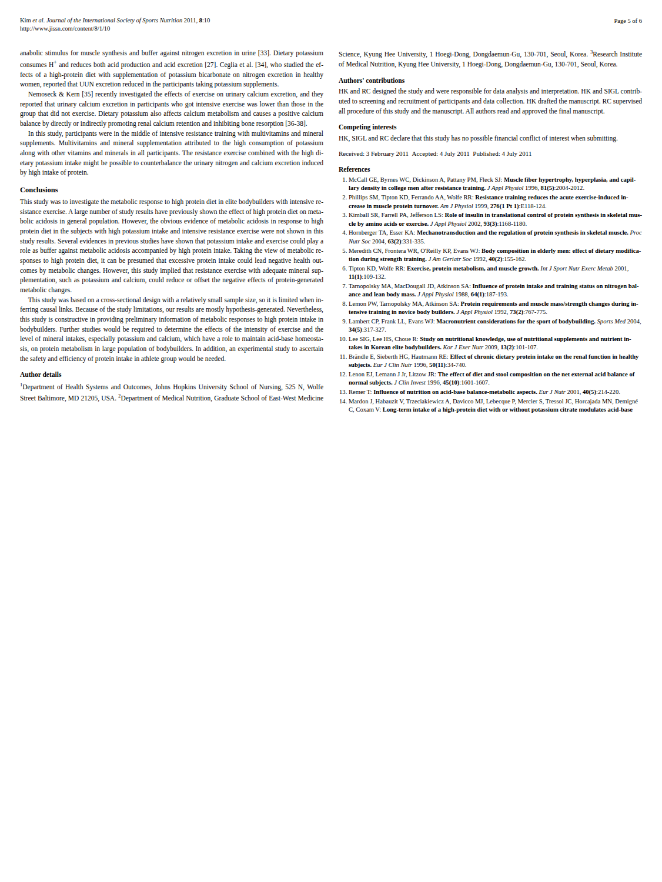Kim et al. Journal of the International Society of Sports Nutrition 2011, 8:10
http://www.jissn.com/content/8/1/10
Page 5 of 6
anabolic stimulus for muscle synthesis and buffer against nitrogen excretion in urine [33]. Dietary potassium consumes H+ and reduces both acid production and acid excretion [27]. Ceglia et al. [34], who studied the effects of a high-protein diet with supplementation of potassium bicarbonate on nitrogen excretion in healthy women, reported that UUN excretion reduced in the participants taking potassium supplements.
Nemoseck & Kern [35] recently investigated the effects of exercise on urinary calcium excretion, and they reported that urinary calcium excretion in participants who got intensive exercise was lower than those in the group that did not exercise. Dietary potassium also affects calcium metabolism and causes a positive calcium balance by directly or indirectly promoting renal calcium retention and inhibiting bone resorption [36-38].
In this study, participants were in the middle of intensive resistance training with multivitamins and mineral supplements. Multivitamins and mineral supplementation attributed to the high consumption of potassium along with other vitamins and minerals in all participants. The resistance exercise combined with the high dietary potassium intake might be possible to counterbalance the urinary nitrogen and calcium excretion induced by high intake of protein.
Conclusions
This study was to investigate the metabolic response to high protein diet in elite bodybuilders with intensive resistance exercise. A large number of study results have previously shown the effect of high protein diet on metabolic acidosis in general population. However, the obvious evidence of metabolic acidosis in response to high protein diet in the subjects with high potassium intake and intensive resistance exercise were not shown in this study results. Several evidences in previous studies have shown that potassium intake and exercise could play a role as buffer against metabolic acidosis accompanied by high protein intake. Taking the view of metabolic responses to high protein diet, it can be presumed that excessive protein intake could lead negative health outcomes by metabolic changes. However, this study implied that resistance exercise with adequate mineral supplementation, such as potassium and calcium, could reduce or offset the negative effects of protein-generated metabolic changes.
This study was based on a cross-sectional design with a relatively small sample size, so it is limited when inferring causal links. Because of the study limitations, our results are mostly hypothesis-generated. Nevertheless, this study is constructive in providing preliminary information of metabolic responses to high protein intake in bodybuilders. Further studies would be required to determine the effects of the intensity of exercise and the level of mineral intakes, especially potassium and calcium, which have a role to maintain acid-base homeostasis, on protein metabolism in large population of bodybuilders. In addition, an experimental study to ascertain the safety and efficiency of protein intake in athlete group would be needed.
Author details
1 Department of Health Systems and Outcomes, Johns Hopkins University School of Nursing, 525 N, Wolfe Street Baltimore, MD 21205, USA. 2 Department of Medical Nutrition, Graduate School of East-West Medicine Science, Kyung Hee University, 1 Hoegi-Dong, Dongdaemun-Gu, 130-701, Seoul, Korea. 3 Research Institute of Medical Nutrition, Kyung Hee University, 1 Hoegi-Dong, Dongdaemun-Gu, 130-701, Seoul, Korea.
Authors' contributions
HK and RC designed the study and were responsible for data analysis and interpretation. HK and SIGL contributed to screening and recruitment of participants and data collection. HK drafted the manuscript. RC supervised all procedure of this study and the manuscript. All authors read and approved the final manuscript.
Competing interests
HK, SIGL and RC declare that this study has no possible financial conflict of interest when submitting.
Received: 3 February 2011 Accepted: 4 July 2011 Published: 4 July 2011
References
McCall GE, Byrnes WC, Dickinson A, Pattany PM, Fleck SJ: Muscle fiber hypertrophy, hyperplasia, and capillary density in college men after resistance training. J Appl Physiol 1996, 81(5):2004-2012.
Phillips SM, Tipton KD, Ferrando AA, Wolfe RR: Resistance training reduces the acute exercise-induced increase in muscle protein turnover. Am J Physiol 1999, 276(1 Pt 1):E118-124.
Kimball SR, Farrell PA, Jefferson LS: Role of insulin in translational control of protein synthesis in skeletal muscle by amino acids or exercise. J Appl Physiol 2002, 93(3):1168-1180.
Hornberger TA, Esser KA: Mechanotransduction and the regulation of protein synthesis in skeletal muscle. Proc Nutr Soc 2004, 63(2):331-335.
Meredith CN, Frontera WR, O'Reilly KP, Evans WJ: Body composition in elderly men: effect of dietary modification during strength training. J Am Geriatr Soc 1992, 40(2):155-162.
Tipton KD, Wolfe RR: Exercise, protein metabolism, and muscle growth. Int J Sport Nutr Exerc Metab 2001, 11(1):109-132.
Tarnopolsky MA, MacDougall JD, Atkinson SA: Influence of protein intake and training status on nitrogen balance and lean body mass. J Appl Physiol 1988, 64(1):187-193.
Lemon PW, Tarnopolsky MA, Atkinson SA: Protein requirements and muscle mass/strength changes during intensive training in novice body builders. J Appl Physiol 1992, 73(2):767-775.
Lambert CP, Frank LL, Evans WJ: Macronutrient considerations for the sport of bodybuilding. Sports Med 2004, 34(5):317-327.
Lee SIG, Lee HS, Choue R: Study on nutritional knowledge, use of nutritional supplements and nutrient intakes in Korean elite bodybuilders. Kor J Exer Nutr 2009, 13(2):101-107.
Brändle E, Sieberth HG, Hautmann RE: Effect of chronic dietary protein intake on the renal function in healthy subjects. Eur J Clin Nutr 1996, 50(11):34-740.
Lenon EJ, Lemann J Jr, Litzow JR: The effect of diet and stool composition on the net external acid balance of normal subjects. J Clin Invest 1996, 45(10):1601-1607.
Remer T: Influence of nutrition on acid-base balance-metabolic aspects. Eur J Nutr 2001, 40(5):214-220.
Mardon J, Habauzit V, Trzeciakiewicz A, Davicco MJ, Lebecque P, Mercier S, Tressol JC, Horcajada MN, Demigné C, Coxam V: Long-term intake of a high-protein diet with or without potassium citrate modulates acid-base